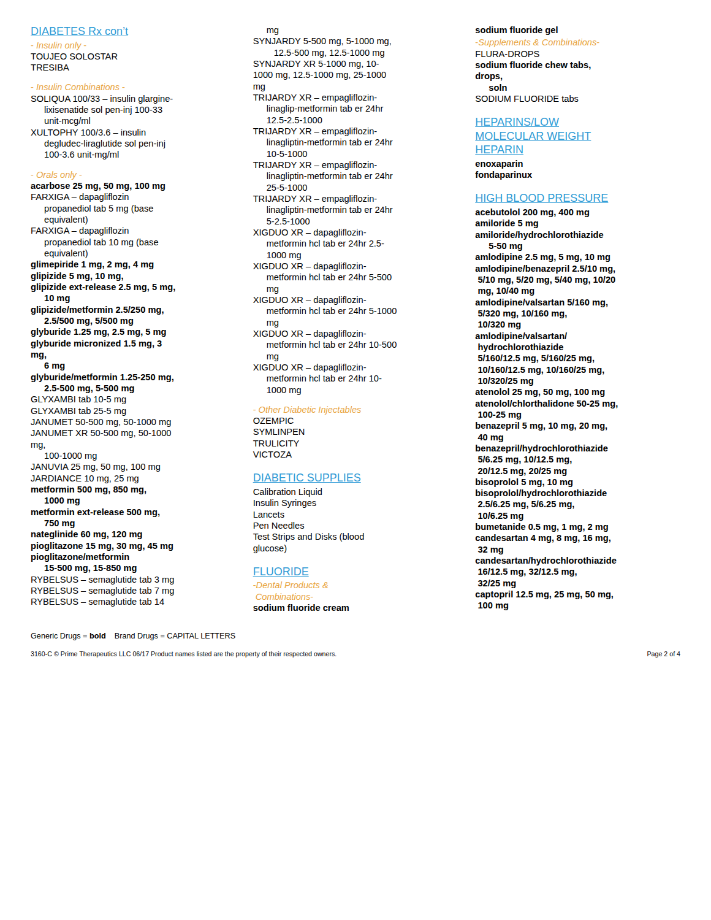DIABETES Rx con’t
- Insulin only -
TOUJEO SOLOSTAR
TRESIBA
- Insulin Combinations -
SOLIQUA 100/33 – insulin glargine-
lixisenatide sol pen-inj 100-33
unit-mcg/ml
XULTOPHY 100/3.6 – insulin
degludec-liraglutide sol pen-inj
100-3.6 unit-mg/ml
- Orals only -
acarbose 25 mg, 50 mg, 100 mg
FARXIGA – dapagliflozin
propanediol tab 5 mg (base
equivalent)
FARXIGA – dapagliflozin
propanediol tab 10 mg (base
equivalent)
glimepiride 1 mg, 2 mg, 4 mg
glipizide 5 mg, 10 mg,
glipizide ext-release 2.5 mg, 5 mg,
10 mg
glipizide/metformin 2.5/250 mg,
2.5/500 mg, 5/500 mg
glyburide 1.25 mg, 2.5 mg, 5 mg
glyburide micronized 1.5 mg, 3
mg,
6 mg
glyburide/metformin 1.25-250 mg,
2.5-500 mg, 5-500 mg
GLYXAMBI tab 10-5 mg
GLYXAMBI tab 25-5 mg
JANUMET 50-500 mg, 50-1000 mg
JANUMET XR 50-500 mg, 50-1000
mg,
100-1000 mg
JANUVIA 25 mg, 50 mg, 100 mg
JARDIANCE 10 mg, 25 mg
metformin 500 mg, 850 mg,
1000 mg
metformin ext-release 500 mg,
750 mg
nateglinide 60 mg, 120 mg
pioglitazone 15 mg, 30 mg, 45 mg
pioglitazone/metformin
15-500 mg, 15-850 mg
RYBELSUS – semaglutide tab 3 mg
RYBELSUS – semaglutide tab 7 mg
RYBELSUS – semaglutide tab 14
mg
SYNJARDY 5-500 mg, 5-1000 mg,
12.5-500 mg, 12.5-1000 mg
SYNJARDY XR 5-1000 mg, 10-
1000 mg, 12.5-1000 mg, 25-1000
mg
TRIJARDY XR – empagliflozin-
linaglip-metformin tab er 24hr
12.5-2.5-1000
TRIJARDY XR – empagliflozin-
linagliptin-metformin tab er 24hr
10-5-1000
TRIJARDY XR – empagliflozin-
linagliptin-metformin tab er 24hr
25-5-1000
TRIJARDY XR – empagliflozin-
linagliptin-metformin tab er 24hr
5-2.5-1000
XIGDUO XR – dapagliflozin-
metformin hcl tab er 24hr 2.5-
1000 mg
XIGDUO XR – dapagliflozin-
metformin hcl tab er 24hr 5-500
mg
XIGDUO XR – dapagliflozin-
metformin hcl tab er 24hr 5-1000
mg
XIGDUO XR – dapagliflozin-
metformin hcl tab er 24hr 10-500
mg
XIGDUO XR – dapagliflozin-
metformin hcl tab er 24hr 10-
1000 mg
- Other Diabetic Injectables
OZEMPIC
SYMLINPEN
TRULICITY
VICTOZA
DIABETIC SUPPLIES
Calibration Liquid
Insulin Syringes
Lancets
Pen Needles
Test Strips and Disks (blood
glucose)
FLUORIDE
-Dental Products &
Combinations-
sodium fluoride cream
sodium fluoride gel
-Supplements & Combinations-
FLURA-DROPS
sodium fluoride chew tabs,
drops,
soln
SODIUM FLUORIDE tabs
HEPARINS/LOW
MOLECULAR WEIGHT
HEPARIN
enoxaparin
fondaparinux
HIGH BLOOD PRESSURE
acebutolol 200 mg, 400 mg
amiloride 5 mg
amiloride/hydrochlorothiazide
5-50 mg
amlodipine 2.5 mg, 5 mg, 10 mg
amlodipine/benazepril 2.5/10 mg,
5/10 mg, 5/20 mg, 5/40 mg, 10/20
mg, 10/40 mg
amlodipine/valsartan 5/160 mg,
5/320 mg, 10/160 mg,
10/320 mg
amlodipine/valsartan/
hydrochlorothiazide
5/160/12.5 mg, 5/160/25 mg,
10/160/12.5 mg, 10/160/25 mg,
10/320/25 mg
atenolol 25 mg, 50 mg, 100 mg
atenolol/chlorthalidone 50-25 mg,
100-25 mg
benazepril 5 mg, 10 mg, 20 mg,
40 mg
benazepril/hydrochlorothiazide
5/6.25 mg, 10/12.5 mg,
20/12.5 mg, 20/25 mg
bisoprolol 5 mg, 10 mg
bisoprolol/hydrochlorothiazide
2.5/6.25 mg, 5/6.25 mg,
10/6.25 mg
bumetanide 0.5 mg, 1 mg, 2 mg
candesartan 4 mg, 8 mg, 16 mg,
32 mg
candesartan/hydrochlorothiazide
16/12.5 mg, 32/12.5 mg,
32/25 mg
captopril 12.5 mg, 25 mg, 50 mg,
100 mg
Generic Drugs = bold Brand Drugs = CAPITAL LETTERS
3160-C © Prime Therapeutics LLC 06/17 Product names listed are the property of their respected owners. Page 2 of 4